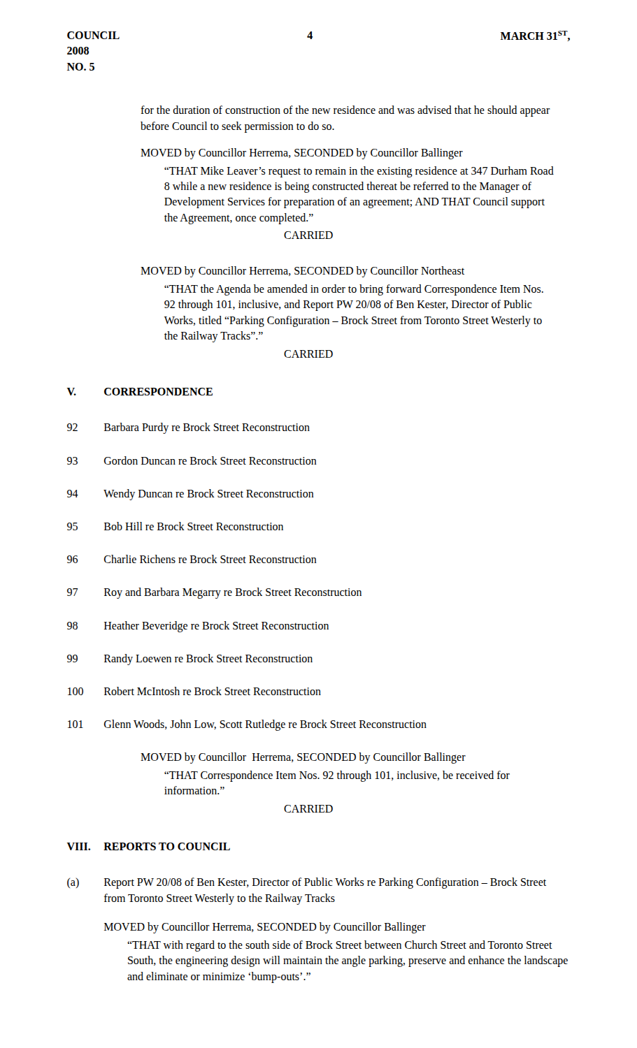COUNCIL
2008
NO. 5
4
MARCH 31ST,
for the duration of construction of the new residence and was advised that he should appear before Council to seek permission to do so.
MOVED by Councillor Herrema, SECONDED by Councillor Ballinger
“THAT Mike Leaver’s request to remain in the existing residence at 347 Durham Road 8 while a new residence is being constructed thereat be referred to the Manager of Development Services for preparation of an agreement; AND THAT Council support the Agreement, once completed.”
CARRIED
MOVED by Councillor Herrema, SECONDED by Councillor Northeast
“THAT the Agenda be amended in order to bring forward Correspondence Item Nos. 92 through 101, inclusive, and Report PW 20/08 of Ben Kester, Director of Public Works, titled “Parking Configuration – Brock Street from Toronto Street Westerly to the Railway Tracks”.”
CARRIED
V. CORRESPONDENCE
92 Barbara Purdy re Brock Street Reconstruction
93 Gordon Duncan re Brock Street Reconstruction
94 Wendy Duncan re Brock Street Reconstruction
95 Bob Hill re Brock Street Reconstruction
96 Charlie Richens re Brock Street Reconstruction
97 Roy and Barbara Megarry re Brock Street Reconstruction
98 Heather Beveridge re Brock Street Reconstruction
99 Randy Loewen re Brock Street Reconstruction
100 Robert McIntosh re Brock Street Reconstruction
101 Glenn Woods, John Low, Scott Rutledge re Brock Street Reconstruction
MOVED by Councillor Herrema, SECONDED by Councillor Ballinger
“THAT Correspondence Item Nos. 92 through 101, inclusive, be received for information.”
CARRIED
VIII. REPORTS TO COUNCIL
(a) Report PW 20/08 of Ben Kester, Director of Public Works re Parking Configuration – Brock Street from Toronto Street Westerly to the Railway Tracks
MOVED by Councillor Herrema, SECONDED by Councillor Ballinger
“THAT with regard to the south side of Brock Street between Church Street and Toronto Street South, the engineering design will maintain the angle parking, preserve and enhance the landscape and eliminate or minimize ‘bump-outs’.”